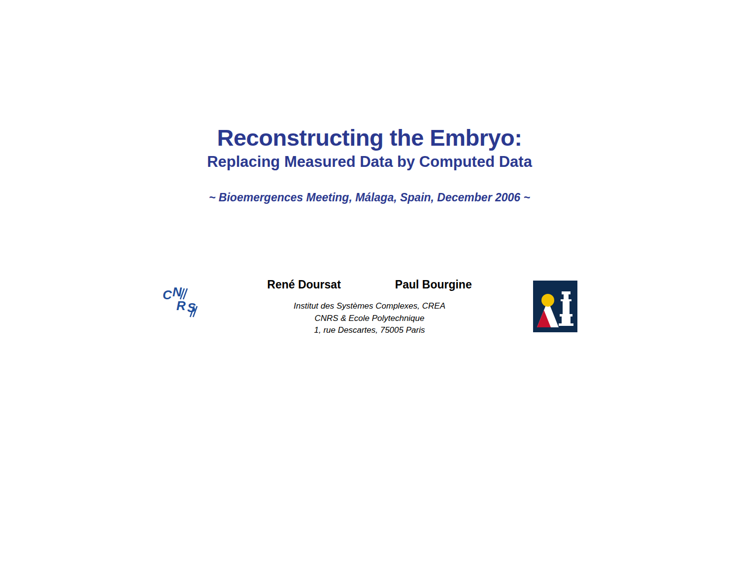Reconstructing the Embryo:
Replacing Measured Data by Computed Data
~ Bioemergences Meeting, Málaga, Spain, December 2006 ~
René Doursat Paul Bourgine
Institut des Systèmes Complexes, CREA
CNRS & Ecole Polytechnique
1, rue Descartes, 75005 Paris
C N R S